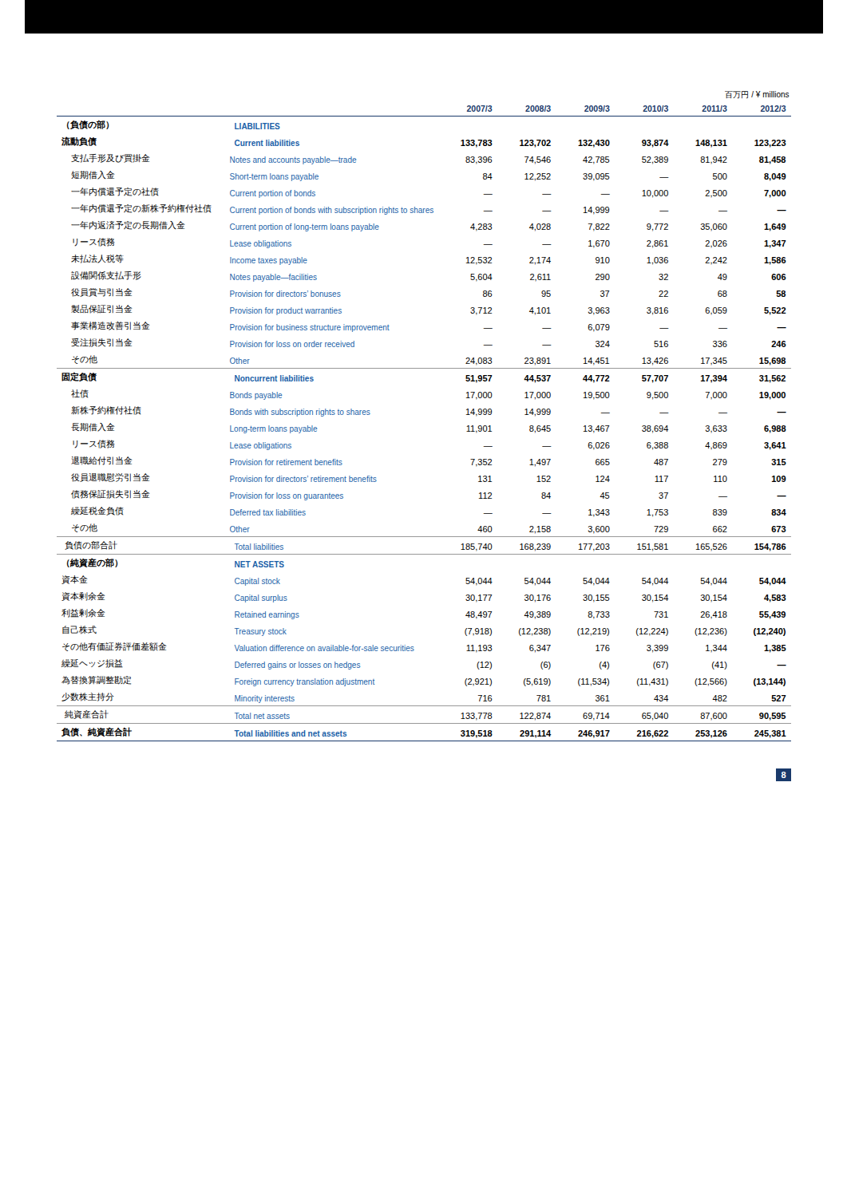百万円 / ¥ millions
| | | 2007/3 | 2008/3 | 2009/3 | 2010/3 | 2011/3 | 2012/3 |
| --- | --- | --- | --- | --- | --- | --- | --- |
| （負債の部） | LIABILITIES | | | | | | |
| 流動負債 | Current liabilities | 133,783 | 123,702 | 132,430 | 93,874 | 148,131 | 123,223 |
| 支払手形及び買掛金 | Notes and accounts payable—trade | 83,396 | 74,546 | 42,785 | 52,389 | 81,942 | 81,458 |
| 短期借入金 | Short-term loans payable | 84 | 12,252 | 39,095 | — | 500 | 8,049 |
| 一年内償還予定の社債 | Current portion of bonds | — | — | — | 10,000 | 2,500 | 7,000 |
| 一年内償還予定の新株予約権付社債 | Current portion of bonds with subscription rights to shares | — | — | 14,999 | — | — | — |
| 一年内返済予定の長期借入金 | Current portion of long-term loans payable | 4,283 | 4,028 | 7,822 | 9,772 | 35,060 | 1,649 |
| リース債務 | Lease obligations | — | — | 1,670 | 2,861 | 2,026 | 1,347 |
| 未払法人税等 | Income taxes payable | 12,532 | 2,174 | 910 | 1,036 | 2,242 | 1,586 |
| 設備関係支払手形 | Notes payable—facilities | 5,604 | 2,611 | 290 | 32 | 49 | 606 |
| 役員賞与引当金 | Provision for directors’ bonuses | 86 | 95 | 37 | 22 | 68 | 58 |
| 製品保証引当金 | Provision for product warranties | 3,712 | 4,101 | 3,963 | 3,816 | 6,059 | 5,522 |
| 事業構造改善引当金 | Provision for business structure improvement | — | — | 6,079 | — | — | — |
| 受注損失引当金 | Provision for loss on order received | — | — | 324 | 516 | 336 | 246 |
| その他 | Other | 24,083 | 23,891 | 14,451 | 13,426 | 17,345 | 15,698 |
| 固定負債 | Noncurrent liabilities | 51,957 | 44,537 | 44,772 | 57,707 | 17,394 | 31,562 |
| 社債 | Bonds payable | 17,000 | 17,000 | 19,500 | 9,500 | 7,000 | 19,000 |
| 新株予約権付社債 | Bonds with subscription rights to shares | 14,999 | 14,999 | — | — | — | — |
| 長期借入金 | Long-term loans payable | 11,901 | 8,645 | 13,467 | 38,694 | 3,633 | 6,988 |
| リース債務 | Lease obligations | — | — | 6,026 | 6,388 | 4,869 | 3,641 |
| 退職給付引当金 | Provision for retirement benefits | 7,352 | 1,497 | 665 | 487 | 279 | 315 |
| 役員退職慰労引当金 | Provision for directors’ retirement benefits | 131 | 152 | 124 | 117 | 110 | 109 |
| 債務保証損失引当金 | Provision for loss on guarantees | 112 | 84 | 45 | 37 | — | — |
| 繰延税金負債 | Deferred tax liabilities | — | — | 1,343 | 1,753 | 839 | 834 |
| その他 | Other | 460 | 2,158 | 3,600 | 729 | 662 | 673 |
| 負債の部合計 | Total liabilities | 185,740 | 168,239 | 177,203 | 151,581 | 165,526 | 154,786 |
| （純資産の部） | NET ASSETS | | | | | | |
| 資本金 | Capital stock | 54,044 | 54,044 | 54,044 | 54,044 | 54,044 | 54,044 |
| 資本剰余金 | Capital surplus | 30,177 | 30,176 | 30,155 | 30,154 | 30,154 | 4,583 |
| 利益剰余金 | Retained earnings | 48,497 | 49,389 | 8,733 | 731 | 26,418 | 55,439 |
| 自己株式 | Treasury stock | (7,918) | (12,238) | (12,219) | (12,224) | (12,236) | (12,240) |
| その他有価証券評価差額金 | Valuation difference on available-for-sale securities | 11,193 | 6,347 | 176 | 3,399 | 1,344 | 1,385 |
| 繰延ヘッジ損益 | Deferred gains or losses on hedges | (12) | (6) | (4) | (67) | (41) | — |
| 為替換算調整勘定 | Foreign currency translation adjustment | (2,921) | (5,619) | (11,534) | (11,431) | (12,566) | (13,144) |
| 少数株主持分 | Minority interests | 716 | 781 | 361 | 434 | 482 | 527 |
| 純資産合計 | Total net assets | 133,778 | 122,874 | 69,714 | 65,040 | 87,600 | 90,595 |
| 負債、純資産合計 | Total liabilities and net assets | 319,518 | 291,114 | 246,917 | 216,622 | 253,126 | 245,381 |
8